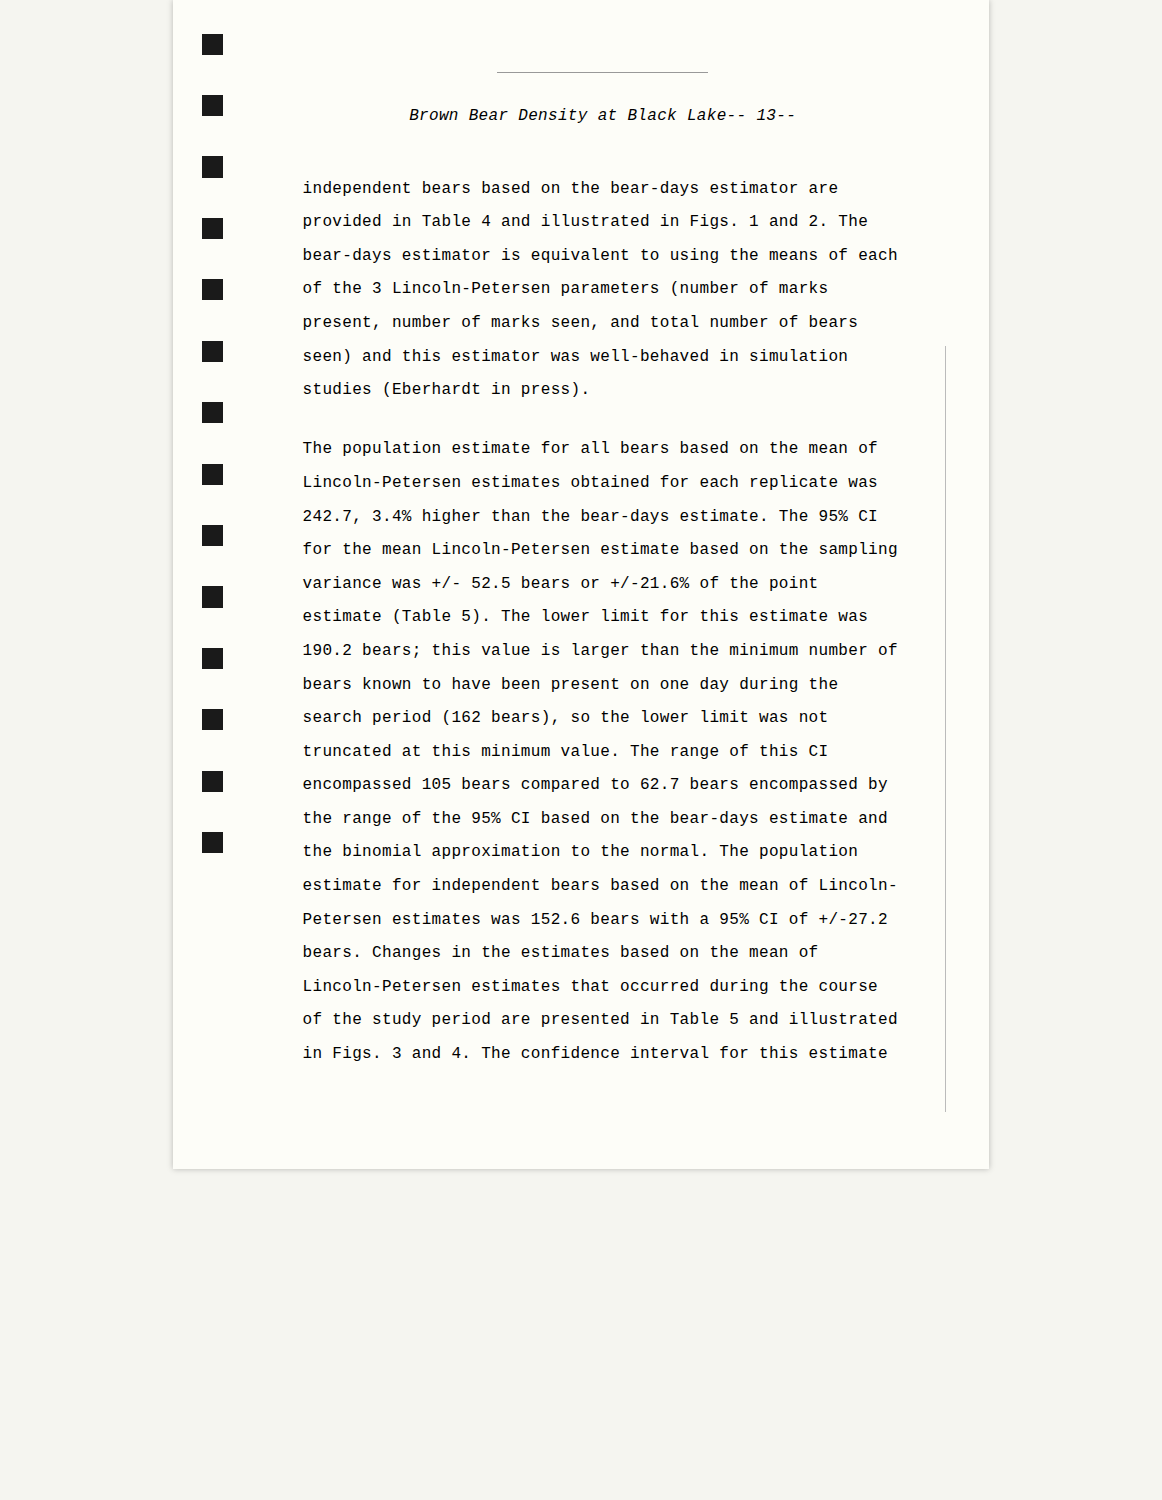Brown Bear Density at Black Lake-- 13--
independent bears based on the bear-days estimator are provided in Table 4 and illustrated in Figs. 1 and 2. The bear-days estimator is equivalent to using the means of each of the 3 Lincoln-Petersen parameters (number of marks present, number of marks seen, and total number of bears seen) and this estimator was well-behaved in simulation studies (Eberhardt in press).
The population estimate for all bears based on the mean of Lincoln-Petersen estimates obtained for each replicate was 242.7, 3.4% higher than the bear-days estimate. The 95% CI for the mean Lincoln-Petersen estimate based on the sampling variance was +/- 52.5 bears or +/-21.6% of the point estimate (Table 5). The lower limit for this estimate was 190.2 bears; this value is larger than the minimum number of bears known to have been present on one day during the search period (162 bears), so the lower limit was not truncated at this minimum value. The range of this CI encompassed 105 bears compared to 62.7 bears encompassed by the range of the 95% CI based on the bear-days estimate and the binomial approximation to the normal. The population estimate for independent bears based on the mean of Lincoln-Petersen estimates was 152.6 bears with a 95% CI of +/-27.2 bears. Changes in the estimates based on the mean of Lincoln-Petersen estimates that occurred during the course of the study period are presented in Table 5 and illustrated in Figs. 3 and 4. The confidence interval for this estimate